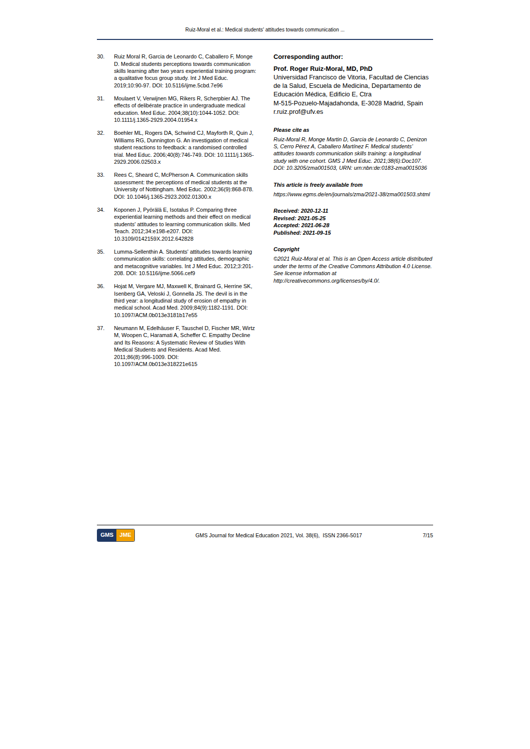Ruiz-Moral et al.: Medical students' attitudes towards communication ...
30. Ruiz Moral R, Garcia de Leonardo C, Caballero F, Monge D. Medical students perceptions towards communication skills learning after two years experiential training program: a qualitative focus group study. Int J Med Educ. 2019;10:90-97. DOI: 10.5116/ijme.5cbd.7e96
31. Moulaert V, Verwijnen MG, Rikers R, Scherpbier AJ. The effects of delibérate practice in undergraduate medical education. Med Educ. 2004;38(10):1044-1052. DOI: 10.1111/j.1365-2929.2004.01954.x
32. Boehler ML, Rogers DA, Schwind CJ, Mayforth R, Quin J, Williams RG, Dunnington G. An investigation of medical student reactions to feedback: a randomised controlled trial. Med Educ. 2006;40(8):746-749. DOI: 10.1111/j.1365-2929.2006.02503.x
33. Rees C, Sheard C, McPherson A. Communication skills assessment: the perceptions of medical students at the University of Nottingham. Med Educ. 2002;36(9):868-878. DOI: 10.1046/j.1365-2923.2002.01300.x
34. Koponen J, Pyörälä E, Isotalus P. Comparing three experiential learning methods and their effect on medical students' attitudes to learning communication skills. Med Teach. 2012;34:e198-e207. DOI: 10.3109/0142159X.2012.642828
35. Lumma-Sellenthin A. Students' attitudes towards learning communication skills: correlating attitudes, demographic and metacognitive variables. Int J Med Educ. 2012;3:201-208. DOI: 10.5116/ijme.5066.cef9
36. Hojat M, Vergare MJ, Maxwell K, Brainard G, Herrine SK, Isenberg GA, Veloski J, Gonnella JS. The devil is in the third year: a longitudinal study of erosion of empathy in medical school. Acad Med. 2009;84(9):1182-1191. DOI: 10.1097/ACM.0b013e3181b17e55
37. Neumann M, Edelhäuser F, Tauschel D, Fischer MR, Wirtz M, Woopen C, Haramati A, Scheffer C. Empathy Decline and Its Reasons: A Systematic Review of Studies With Medical Students and Residents. Acad Med. 2011;86(8):996-1009. DOI: 10.1097/ACM.0b013e318221e615
Corresponding author:
Prof. Roger Ruiz-Moral, MD, PhD
Universidad Francisco de Vitoria, Facultad de Ciencias de la Salud, Escuela de Medicina, Departamento de Educación Médica, Edificio E, Ctra
M-515-Pozuelo-Majadahonda, E-3028 Madrid, Spain
r.ruiz.prof@ufv.es
Please cite as
Ruiz-Moral R, Monge Martin D, Garcia de Leonardo C, Denizon S, Cerro Pérez A, Caballero Martínez F. Medical students’ attitudes towards communication skills training: a longitudinal study with one cohort. GMS J Med Educ. 2021;38(6):Doc107.
DOI: 10.3205/zma001503, URN: urn:nbn:de:0183-zma0015036
This article is freely available from
https://www.egms.de/en/journals/zma/2021-38/zma001503.shtml
Received: 2020-12-11
Revised: 2021-05-25
Accepted: 2021-06-28
Published: 2021-09-15
Copyright
©2021 Ruiz-Moral et al. This is an Open Access article distributed under the terms of the Creative Commons Attribution 4.0 License. See license information at http://creativecommons.org/licenses/by/4.0/.
GMS JME GMS Journal for Medical Education 2021, Vol. 38(6), ISSN 2366-5017 7/15